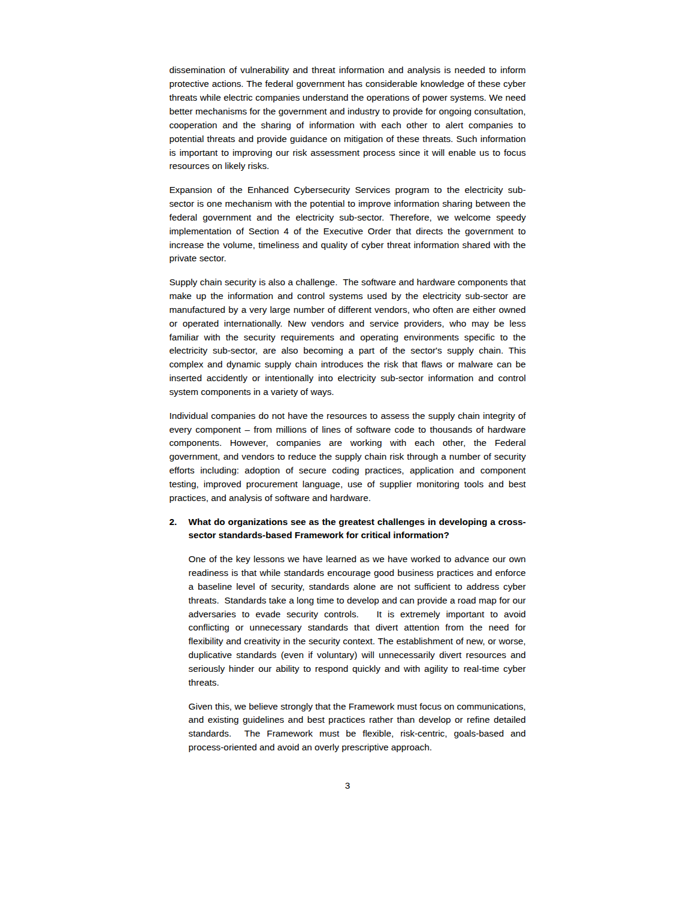dissemination of vulnerability and threat information and analysis is needed to inform protective actions. The federal government has considerable knowledge of these cyber threats while electric companies understand the operations of power systems. We need better mechanisms for the government and industry to provide for ongoing consultation, cooperation and the sharing of information with each other to alert companies to potential threats and provide guidance on mitigation of these threats. Such information is important to improving our risk assessment process since it will enable us to focus resources on likely risks.
Expansion of the Enhanced Cybersecurity Services program to the electricity sub-sector is one mechanism with the potential to improve information sharing between the federal government and the electricity sub-sector. Therefore, we welcome speedy implementation of Section 4 of the Executive Order that directs the government to increase the volume, timeliness and quality of cyber threat information shared with the private sector.
Supply chain security is also a challenge. The software and hardware components that make up the information and control systems used by the electricity sub-sector are manufactured by a very large number of different vendors, who often are either owned or operated internationally. New vendors and service providers, who may be less familiar with the security requirements and operating environments specific to the electricity sub-sector, are also becoming a part of the sector's supply chain. This complex and dynamic supply chain introduces the risk that flaws or malware can be inserted accidently or intentionally into electricity sub-sector information and control system components in a variety of ways.
Individual companies do not have the resources to assess the supply chain integrity of every component – from millions of lines of software code to thousands of hardware components. However, companies are working with each other, the Federal government, and vendors to reduce the supply chain risk through a number of security efforts including: adoption of secure coding practices, application and component testing, improved procurement language, use of supplier monitoring tools and best practices, and analysis of software and hardware.
What do organizations see as the greatest challenges in developing a cross-sector standards-based Framework for critical information?
One of the key lessons we have learned as we have worked to advance our own readiness is that while standards encourage good business practices and enforce a baseline level of security, standards alone are not sufficient to address cyber threats. Standards take a long time to develop and can provide a road map for our adversaries to evade security controls. It is extremely important to avoid conflicting or unnecessary standards that divert attention from the need for flexibility and creativity in the security context. The establishment of new, or worse, duplicative standards (even if voluntary) will unnecessarily divert resources and seriously hinder our ability to respond quickly and with agility to real-time cyber threats.
Given this, we believe strongly that the Framework must focus on communications, and existing guidelines and best practices rather than develop or refine detailed standards. The Framework must be flexible, risk-centric, goals-based and process-oriented and avoid an overly prescriptive approach.
3